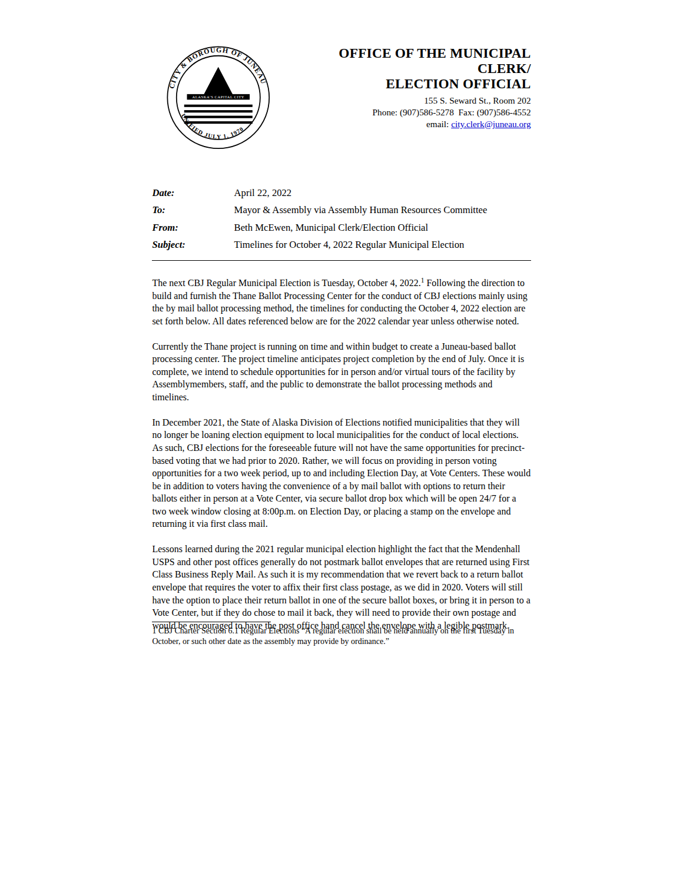CITY & BOROUGH OF JUNEAU UNIFIED JULY 1, 1970 ALASKA'S CAPITAL CITY
OFFICE OF THE MUNICIPAL CLERK/
ELECTION OFFICIAL
155 S. Seward St., Room 202
Phone: (907)586-5278 Fax: (907)586-4552
email: city.clerk@juneau.org
| Date: | April 22, 2022 |
| To: | Mayor & Assembly via Assembly Human Resources Committee |
| From: | Beth McEwen, Municipal Clerk/Election Official |
| Subject: | Timelines for October 4, 2022 Regular Municipal Election |
The next CBJ Regular Municipal Election is Tuesday, October 4, 2022.1 Following the direction to build and furnish the Thane Ballot Processing Center for the conduct of CBJ elections mainly using the by mail ballot processing method, the timelines for conducting the October 4, 2022 election are set forth below. All dates referenced below are for the 2022 calendar year unless otherwise noted.
Currently the Thane project is running on time and within budget to create a Juneau-based ballot processing center. The project timeline anticipates project completion by the end of July. Once it is complete, we intend to schedule opportunities for in person and/or virtual tours of the facility by Assemblymembers, staff, and the public to demonstrate the ballot processing methods and timelines.
In December 2021, the State of Alaska Division of Elections notified municipalities that they will no longer be loaning election equipment to local municipalities for the conduct of local elections. As such, CBJ elections for the foreseeable future will not have the same opportunities for precinct-based voting that we had prior to 2020. Rather, we will focus on providing in person voting opportunities for a two week period, up to and including Election Day, at Vote Centers. These would be in addition to voters having the convenience of a by mail ballot with options to return their ballots either in person at a Vote Center, via secure ballot drop box which will be open 24/7 for a two week window closing at 8:00p.m. on Election Day, or placing a stamp on the envelope and returning it via first class mail.
Lessons learned during the 2021 regular municipal election highlight the fact that the Mendenhall USPS and other post offices generally do not postmark ballot envelopes that are returned using First Class Business Reply Mail. As such it is my recommendation that we revert back to a return ballot envelope that requires the voter to affix their first class postage, as we did in 2020. Voters will still have the option to place their return ballot in one of the secure ballot boxes, or bring it in person to a Vote Center, but if they do chose to mail it back, they will need to provide their own postage and would be encouraged to have the post office hand cancel the envelope with a legible postmark.
1 CBJ Charter Section 6.1 Regular Elections “A regular election shall be held annually on the first Tuesday in October, or such other date as the assembly may provide by ordinance.”